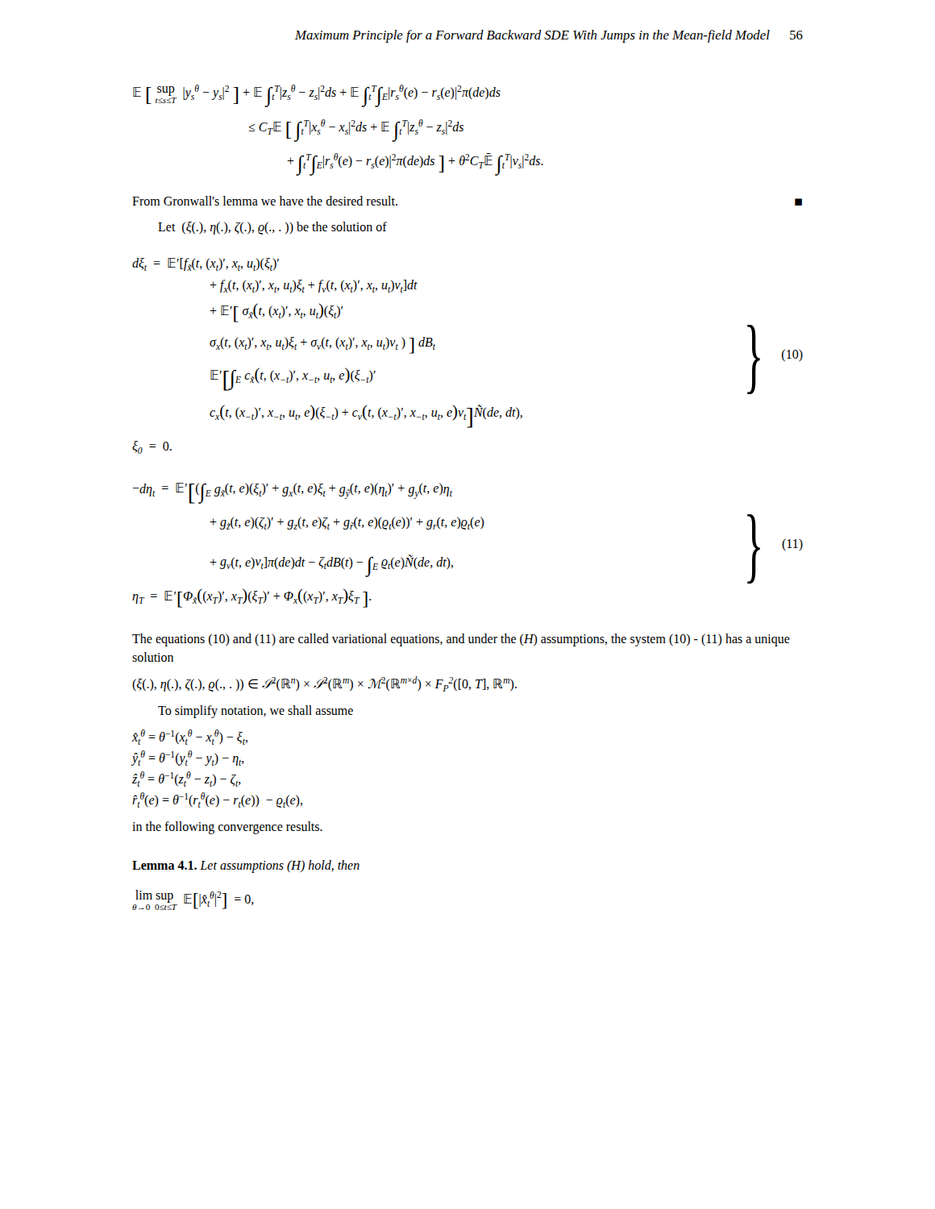Maximum Principle for a Forward Backward SDE With Jumps in the Mean-field Model 56
𝔼 [ sup t≤s≤T |ysθ − ys|2 ] + 𝔼 ∫tT|zsθ − zs|2ds + 𝔼 ∫tT∫E|rsθ(e) − rs(e)|2π(de)ds
≤ CT 𝔼 [ ∫tT|xsθ − xs|2ds + 𝔼 ∫tT|zsθ − zs|2ds
+ ∫tT∫E|rsθ(e) − rs(e)|2π(de)ds ] + θ2CT 𝔼̄ ∫tT|vs|2ds.
From Gronwall's lemma we have the desired result. ■
Let (ξ(.), η(.), ζ(.), ϱ(., . )) be the solution of
dξt = 𝔼′[fx̃(t, (xt)′, xt, ut)(ξt)′
+ fx(t, (xt)′, xt, ut)ξt + fv(t, (xt)′, xt, ut)vt]dt
+ 𝔼′[ σx̃(t, (xt)′, xt, ut)(ξt)′
σx(t, (xt)′, xt, ut)ξt + σv(t, (xt)′, xt, ut)vt ) ] dBt
𝔼′[∫E cx̃(t, (x−t)′, x−t, ut, e)(ξ−t)′
cx(t, (x−t)′, x−t, ut, e)(ξ−t) + cv(t, (x−t)′, x−t, ut, e) vt] Ñ(de, dt),
ξ0 = 0.
}
(10)
−dηt = 𝔼′[(∫E gx̃(t, e)(ξt)′ + gx(t, e)ξt + gỹ(t, e)(ηt)′ + gy(t, e)ηt
+ gz̃(t, e)(ζt)′ + gz(t, e)ζt + gr̃(t, e)(ϱt(e))′ + gr(t, e)ϱt(e)
+ gv(t, e)vt]π(de)dt − ζt dB(t) − ∫E ϱt(e)Ñ(de, dt),
ηT = 𝔼′[Φx̃((xT)′, xT)(ξT)′ + Φx((xT)′, xT) ξT ].
}
(11)
The equations (10) and (11) are called variational equations, and under the (H) assumptions, the system (10) - (11) has a unique solution
(ξ(.), η(.), ζ(.), ϱ(., . )) ∈ 𝒮2(ℝn) × 𝒮2(ℝm) × ℳ2(ℝm×d) × FP2([0, T], ℝm).
To simplify notation, we shall assume
x̂tθ = θ−1(xtθ − xtθ) − ξt,
ŷtθ = θ−1(ytθ − yt) − ηt,
ẑtθ = θ−1(ztθ − zt) − ζt,
r̂tθ(e) = θ−1(rtθ(e) − rt(e)) − ϱt(e),
in the following convergence results.
Lemma 4.1. Let assumptions (H) hold, then
lim sup θ→0 0≤t≤T 𝔼[|x̂tθ|2] = 0,